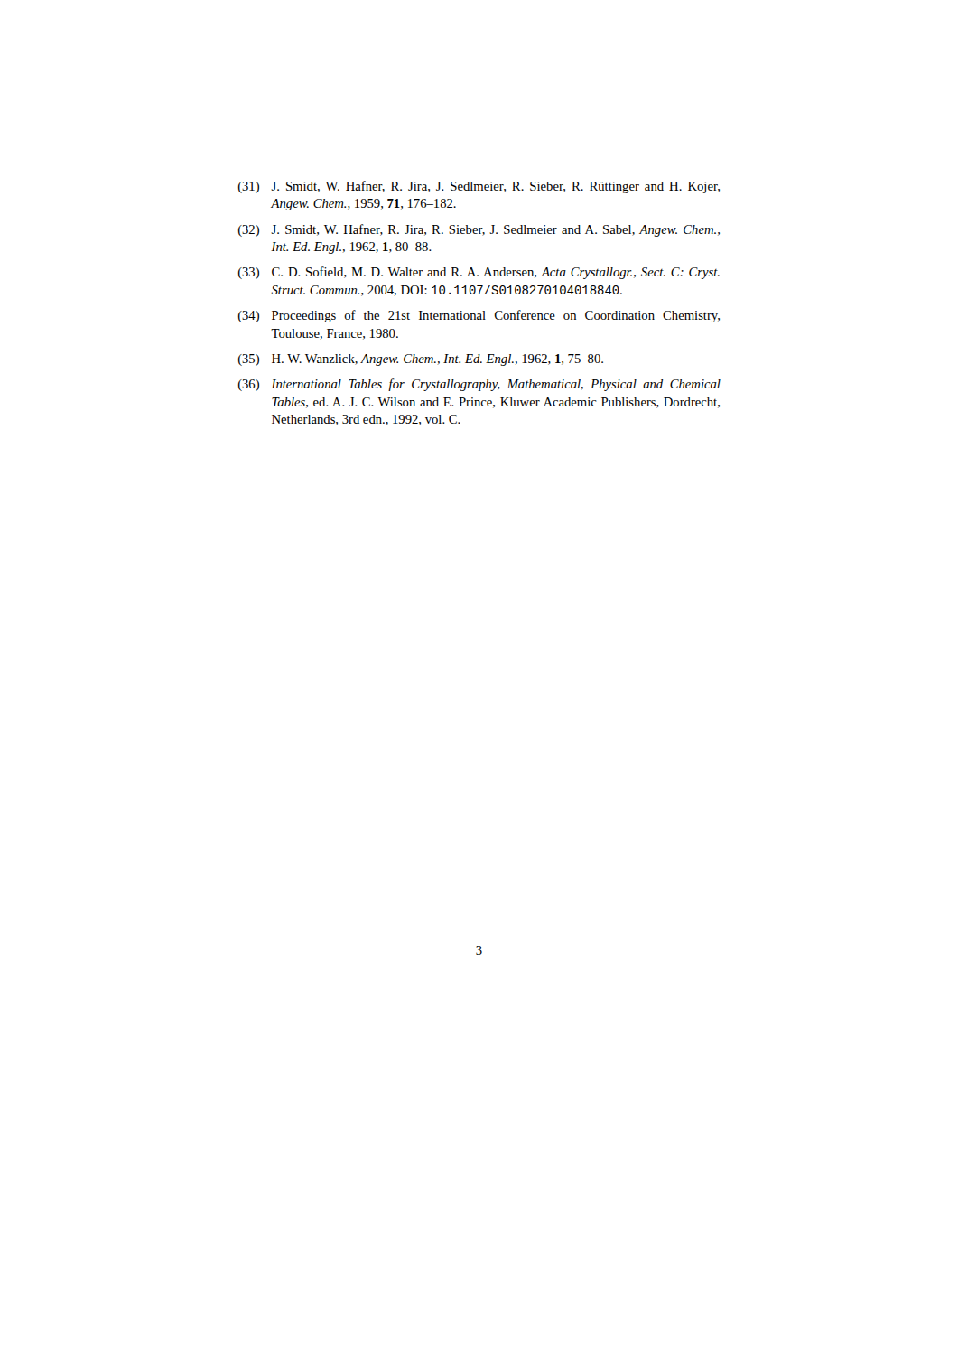(31) J. Smidt, W. Hafner, R. Jira, J. Sedlmeier, R. Sieber, R. Rüttinger and H. Kojer, Angew. Chem., 1959, 71, 176–182.
(32) J. Smidt, W. Hafner, R. Jira, R. Sieber, J. Sedlmeier and A. Sabel, Angew. Chem., Int. Ed. Engl., 1962, 1, 80–88.
(33) C. D. Sofield, M. D. Walter and R. A. Andersen, Acta Crystallogr., Sect. C: Cryst. Struct. Commun., 2004, DOI: 10.1107/S0108270104018840.
(34) Proceedings of the 21st International Conference on Coordination Chemistry, Toulouse, France, 1980.
(35) H. W. Wanzlick, Angew. Chem., Int. Ed. Engl., 1962, 1, 75–80.
(36) International Tables for Crystallography, Mathematical, Physical and Chemical Tables, ed. A. J. C. Wilson and E. Prince, Kluwer Academic Publishers, Dordrecht, Netherlands, 3rd edn., 1992, vol. C.
3